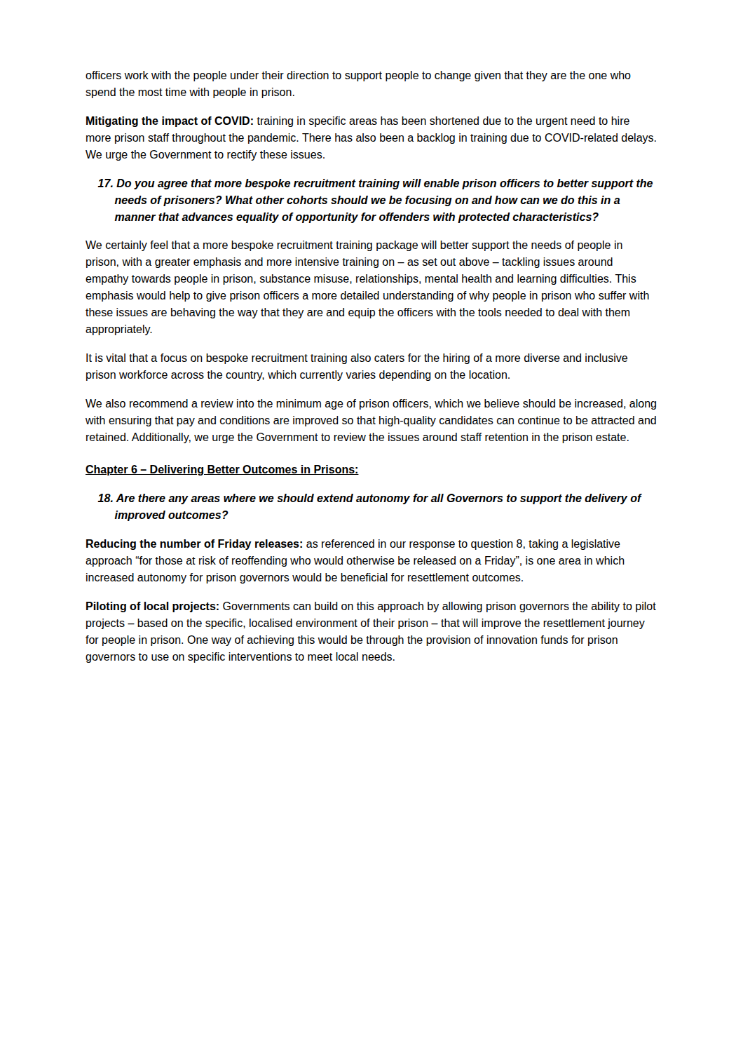officers work with the people under their direction to support people to change given that they are the one who spend the most time with people in prison.
Mitigating the impact of COVID: training in specific areas has been shortened due to the urgent need to hire more prison staff throughout the pandemic. There has also been a backlog in training due to COVID-related delays. We urge the Government to rectify these issues.
17. Do you agree that more bespoke recruitment training will enable prison officers to better support the needs of prisoners? What other cohorts should we be focusing on and how can we do this in a manner that advances equality of opportunity for offenders with protected characteristics?
We certainly feel that a more bespoke recruitment training package will better support the needs of people in prison, with a greater emphasis and more intensive training on – as set out above – tackling issues around empathy towards people in prison, substance misuse, relationships, mental health and learning difficulties. This emphasis would help to give prison officers a more detailed understanding of why people in prison who suffer with these issues are behaving the way that they are and equip the officers with the tools needed to deal with them appropriately.
It is vital that a focus on bespoke recruitment training also caters for the hiring of a more diverse and inclusive prison workforce across the country, which currently varies depending on the location.
We also recommend a review into the minimum age of prison officers, which we believe should be increased, along with ensuring that pay and conditions are improved so that high-quality candidates can continue to be attracted and retained. Additionally, we urge the Government to review the issues around staff retention in the prison estate.
Chapter 6 – Delivering Better Outcomes in Prisons:
18. Are there any areas where we should extend autonomy for all Governors to support the delivery of improved outcomes?
Reducing the number of Friday releases: as referenced in our response to question 8, taking a legislative approach “for those at risk of reoffending who would otherwise be released on a Friday”, is one area in which increased autonomy for prison governors would be beneficial for resettlement outcomes.
Piloting of local projects: Governments can build on this approach by allowing prison governors the ability to pilot projects – based on the specific, localised environment of their prison – that will improve the resettlement journey for people in prison. One way of achieving this would be through the provision of innovation funds for prison governors to use on specific interventions to meet local needs.